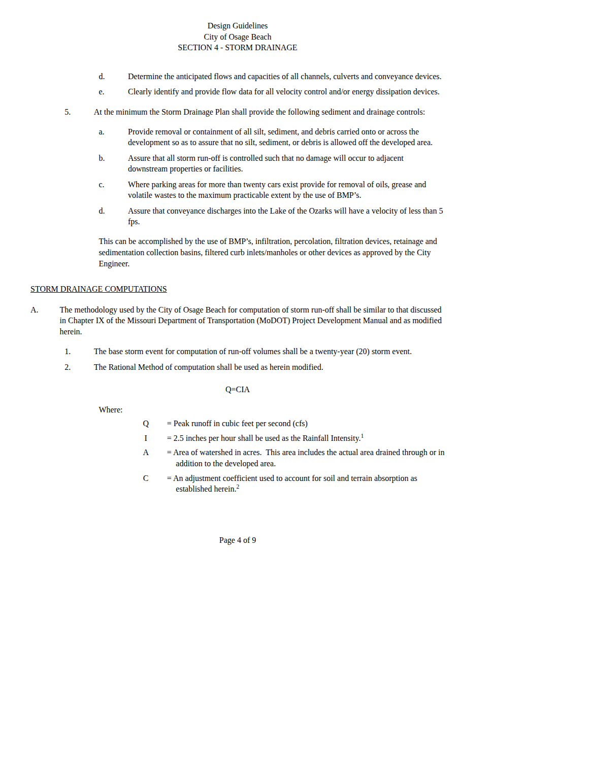Design Guidelines City of Osage Beach SECTION 4 - STORM DRAINAGE
d. Determine the anticipated flows and capacities of all channels, culverts and conveyance devices.
e. Clearly identify and provide flow data for all velocity control and/or energy dissipation devices.
5. At the minimum the Storm Drainage Plan shall provide the following sediment and drainage controls:
a. Provide removal or containment of all silt, sediment, and debris carried onto or across the development so as to assure that no silt, sediment, or debris is allowed off the developed area.
b. Assure that all storm run-off is controlled such that no damage will occur to adjacent downstream properties or facilities.
c. Where parking areas for more than twenty cars exist provide for removal of oils, grease and volatile wastes to the maximum practicable extent by the use of BMP’s.
d. Assure that conveyance discharges into the Lake of the Ozarks will have a velocity of less than 5 fps.
This can be accomplished by the use of BMP’s, infiltration, percolation, filtration devices, retainage and sedimentation collection basins, filtered curb inlets/manholes or other devices as approved by the City Engineer.
STORM DRAINAGE COMPUTATIONS
A. The methodology used by the City of Osage Beach for computation of storm run-off shall be similar to that discussed in Chapter IX of the Missouri Department of Transportation (MoDOT) Project Development Manual and as modified herein.
1. The base storm event for computation of run-off volumes shall be a twenty-year (20) storm event.
2. The Rational Method of computation shall be used as herein modified.
Q=CIA
Where:
| Q | = Peak runoff in cubic feet per second (cfs) |
| I | = 2.5 inches per hour shall be used as the Rainfall Intensity. 1 |
| A | = Area of watershed in acres. This area includes the actual area drained through or in addition to the developed area. |
| C | = An adjustment coefficient used to account for soil and terrain absorption as established herein. 2 |
Page 4 of 9